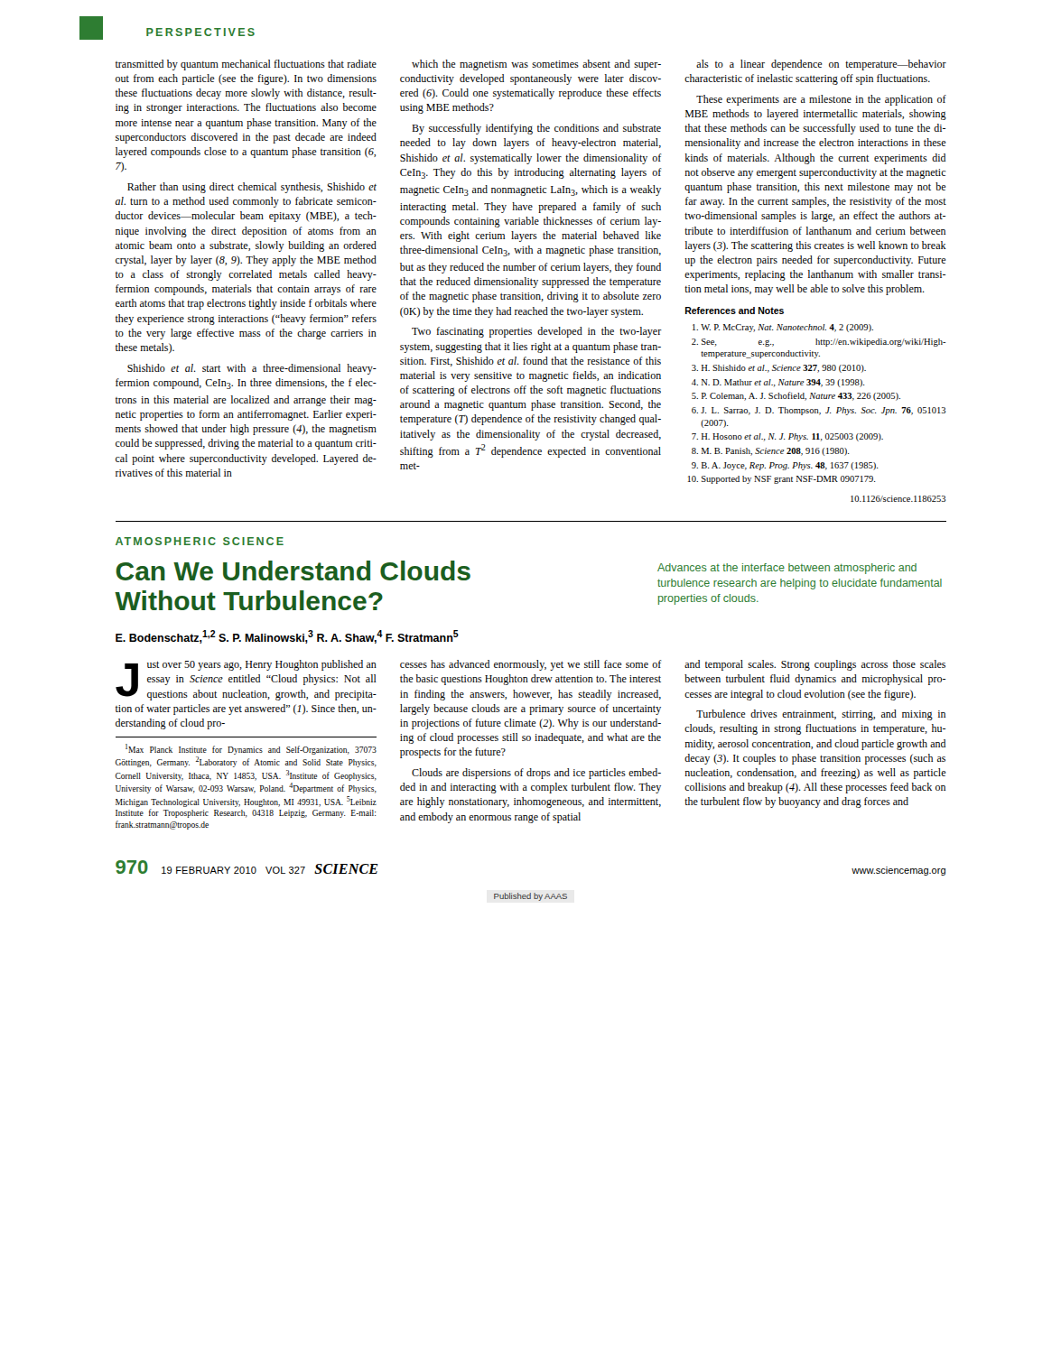PERSPECTIVES
Downloaded from www.sciencemag.org on September 22, 2012
transmitted by quantum mechanical fluctuations that radiate out from each particle (see the figure). In two dimensions these fluctuations decay more slowly with distance, resulting in stronger interactions. The fluctuations also become more intense near a quantum phase transition. Many of the superconductors discovered in the past decade are indeed layered compounds close to a quantum phase transition (6, 7).
Rather than using direct chemical synthesis, Shishido et al. turn to a method used commonly to fabricate semiconductor devices—molecular beam epitaxy (MBE), a technique involving the direct deposition of atoms from an atomic beam onto a substrate, slowly building an ordered crystal, layer by layer (8, 9). They apply the MBE method to a class of strongly correlated metals called heavy-fermion compounds, materials that contain arrays of rare earth atoms that trap electrons tightly inside f orbitals where they experience strong interactions (“heavy fermion” refers to the very large effective mass of the charge carriers in these metals).
Shishido et al. start with a three-dimensional heavy-fermion compound, CeIn3. In three dimensions, the f electrons in this material are localized and arrange their magnetic properties to form an antiferromagnet. Earlier experiments showed that under high pressure (4), the magnetism could be suppressed, driving the material to a quantum critical point where superconductivity developed. Layered derivatives of this material in
which the magnetism was sometimes absent and superconductivity developed spontaneously were later discovered (6). Could one systematically reproduce these effects using MBE methods?
By successfully identifying the conditions and substrate needed to lay down layers of heavy-electron material, Shishido et al. systematically lower the dimensionality of CeIn3. They do this by introducing alternating layers of magnetic CeIn3 and nonmagnetic LaIn3, which is a weakly interacting metal. They have prepared a family of such compounds containing variable thicknesses of cerium layers. With eight cerium layers the material behaved like three-dimensional CeIn3, with a magnetic phase transition, but as they reduced the number of cerium layers, they found that the reduced dimensionality suppressed the temperature of the magnetic phase transition, driving it to absolute zero (0K) by the time they had reached the two-layer system.
Two fascinating properties developed in the two-layer system, suggesting that it lies right at a quantum phase transition. First, Shishido et al. found that the resistance of this material is very sensitive to magnetic fields, an indication of scattering of electrons off the soft magnetic fluctuations around a magnetic quantum phase transition. Second, the temperature (T) dependence of the resistivity changed qualitatively as the dimensionality of the crystal decreased, shifting from a T2 dependence expected in conventional met-
als to a linear dependence on temperature—behavior characteristic of inelastic scattering off spin fluctuations.
These experiments are a milestone in the application of MBE methods to layered intermetallic materials, showing that these methods can be successfully used to tune the dimensionality and increase the electron interactions in these kinds of materials. Although the current experiments did not observe any emergent superconductivity at the magnetic quantum phase transition, this next milestone may not be far away. In the current samples, the resistivity of the most two-dimensional samples is large, an effect the authors attribute to interdiffusion of lanthanum and cerium between layers (3). The scattering this creates is well known to break up the electron pairs needed for superconductivity. Future experiments, replacing the lanthanum with smaller transition metal ions, may well be able to solve this problem.
References and Notes
W. P. McCray, Nat. Nanotechnol. 4, 2 (2009).
See, e.g., http://en.wikipedia.org/wiki/High-temperature_superconductivity.
H. Shishido et al., Science 327, 980 (2010).
N. D. Mathur et al., Nature 394, 39 (1998).
P. Coleman, A. J. Schofield, Nature 433, 226 (2005).
J. L. Sarrao, J. D. Thompson, J. Phys. Soc. Jpn. 76, 051013 (2007).
H. Hosono et al., N. J. Phys. 11, 025003 (2009).
M. B. Panish, Science 208, 916 (1980).
B. A. Joyce, Rep. Prog. Phys. 48, 1637 (1985).
Supported by NSF grant NSF-DMR 0907179.
10.1126/science.1186253
ATMOSPHERIC SCIENCE
Can We Understand Clouds
Without Turbulence?
Advances at the interface between atmospheric and turbulence research are helping to elucidate fundamental properties of clouds.
E. Bodenschatz,1,2 S. P. Malinowski,3 R. A. Shaw,4 F. Stratmann5
Just over 50 years ago, Henry Houghton published an essay in Science entitled “Cloud physics: Not all questions about nucleation, growth, and precipitation of water particles are yet answered” (1). Since then, understanding of cloud pro-
1Max Planck Institute for Dynamics and Self-Organization, 37073 Göttingen, Germany. 2Laboratory of Atomic and Solid State Physics, Cornell University, Ithaca, NY 14853, USA. 3Institute of Geophysics, University of Warsaw, 02-093 Warsaw, Poland. 4Department of Physics, Michigan Technological University, Houghton, MI 49931, USA. 5Leibniz Institute for Tropospheric Research, 04318 Leipzig, Germany. E-mail: frank.stratmann@tropos.de
cesses has advanced enormously, yet we still face some of the basic questions Houghton drew attention to. The interest in finding the answers, however, has steadily increased, largely because clouds are a primary source of uncertainty in projections of future climate (2). Why is our understanding of cloud processes still so inadequate, and what are the prospects for the future?
Clouds are dispersions of drops and ice particles embedded in and interacting with a complex turbulent flow. They are highly nonstationary, inhomogeneous, and intermittent, and embody an enormous range of spatial
and temporal scales. Strong couplings across those scales between turbulent fluid dynamics and microphysical processes are integral to cloud evolution (see the figure).
Turbulence drives entrainment, stirring, and mixing in clouds, resulting in strong fluctuations in temperature, humidity, aerosol concentration, and cloud particle growth and decay (3). It couples to phase transition processes (such as nucleation, condensation, and freezing) as well as particle collisions and breakup (4). All these processes feed back on the turbulent flow by buoyancy and drag forces and
970
19 FEBRUARY 2010 VOL 327 SCIENCE
www.sciencemag.org
Published by AAAS